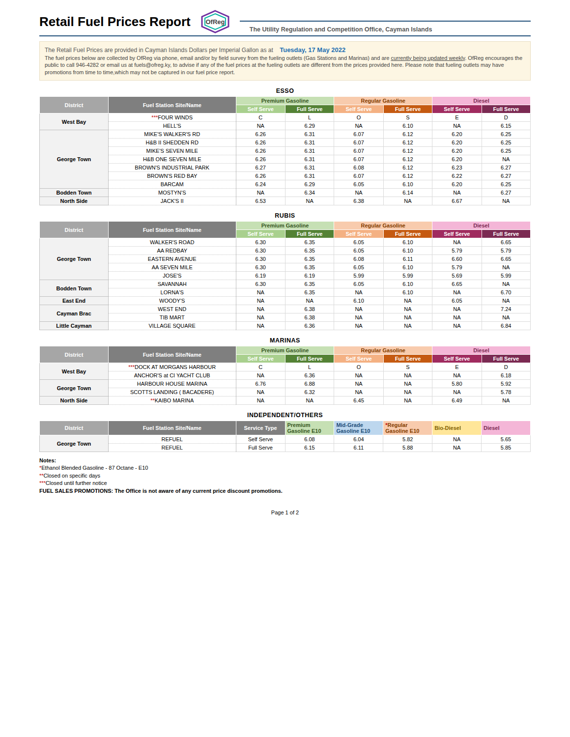Retail Fuel Prices Report
OfReg
The Utility Regulation and Competition Office, Cayman Islands
The Retail Fuel Prices are provided in Cayman Islands Dollars per Imperial Gallon as at Tuesday, 17 May 2022
The fuel prices below are collected by OfReg via phone, email and/or by field survey from the fueling outlets (Gas Stations and Marinas) and are currently being updated weekly. OfReg encourages the public to call 946-4282 or email us at fuels@ofreg.ky, to advise if any of the fuel prices at the fueling outlets are different from the prices provided here. Please note that fueling outlets may have promotions from time to time,which may not be captured in our fuel price report.
ESSO
| District | Fuel Station Site/Name | Premium Gasoline | Regular Gasoline | Diesel |
| --- | --- | --- | --- | --- |
| Self Serve | Full Serve | Self Serve | Full Serve | Self Serve | Full Serve |
| West Bay | *** FOUR WINDS | C | L | O | S | E | D |
| HELL'S | NA | 6.29 | NA | 6.10 | NA | 6.15 |
| George Town | MIKE'S WALKER'S RD | 6.26 | 6.31 | 6.07 | 6.12 | 6.20 | 6.25 |
| H&B II SHEDDEN RD | 6.26 | 6.31 | 6.07 | 6.12 | 6.20 | 6.25 |
| MIKE'S SEVEN MILE | 6.26 | 6.31 | 6.07 | 6.12 | 6.20 | 6.25 |
| H&B ONE SEVEN MILE | 6.26 | 6.31 | 6.07 | 6.12 | 6.20 | NA |
| BROWN'S INDUSTRIAL PARK | 6.27 | 6.31 | 6.08 | 6.12 | 6.23 | 6.27 |
| BROWN'S RED BAY | 6.26 | 6.31 | 6.07 | 6.12 | 6.22 | 6.27 |
| BARCAM | 6.24 | 6.29 | 6.05 | 6.10 | 6.20 | 6.25 |
| Bodden Town | MOSTYN'S | NA | 6.34 | NA | 6.14 | NA | 6.27 |
| North Side | JACK'S II | 6.53 | NA | 6.38 | NA | 6.67 | NA |
RUBIS
| District | Fuel Station Site/Name | Premium Gasoline | Regular Gasoline | Diesel |
| --- | --- | --- | --- | --- |
| Self Serve | Full Serve | Self Serve | Full Serve | Self Serve | Full Serve |
| George Town | WALKER'S ROAD | 6.30 | 6.35 | 6.05 | 6.10 | NA | 6.65 |
| AA REDBAY | 6.30 | 6.35 | 6.05 | 6.10 | 5.79 | 5.79 |
| EASTERN AVENUE | 6.30 | 6.35 | 6.08 | 6.11 | 6.60 | 6.65 |
| AA SEVEN MILE | 6.30 | 6.35 | 6.05 | 6.10 | 5.79 | NA |
| JOSE'S | 6.19 | 6.19 | 5.99 | 5.99 | 5.69 | 5.99 |
| Bodden Town | SAVANNAH | 6.30 | 6.35 | 6.05 | 6.10 | 6.65 | NA |
| LORNA'S | NA | 6.35 | NA | 6.10 | NA | 6.70 |
| East End | WOODY'S | NA | NA | 6.10 | NA | 6.05 | NA |
| Cayman Brac | WEST END | NA | 6.38 | NA | NA | NA | 7.24 |
| TIB MART | NA | 6.38 | NA | NA | NA | NA |
| Little Cayman | VILLAGE SQUARE | NA | 6.36 | NA | NA | NA | 6.84 |
MARINAS
| District | Fuel Station Site/Name | Premium Gasoline | Regular Gasoline | Diesel |
| --- | --- | --- | --- | --- |
| Self Serve | Full Serve | Self Serve | Full Serve | Self Serve | Full Serve |
| West Bay | *** DOCK AT MORGANS HARBOUR | C | L | O | S | E | D |
| ANCHOR'S at CI YACHT CLUB | NA | 6.36 | NA | NA | NA | 6.18 |
| George Town | HARBOUR HOUSE MARINA | 6.76 | 6.88 | NA | NA | 5.80 | 5.92 |
| SCOTTS LANDING ( BACADERE) | NA | 6.32 | NA | NA | NA | 5.78 |
| North Side | ** KAIBO MARINA | NA | NA | 6.45 | NA | 6.49 | NA |
INDEPENDENT/OTHERS
| District | Fuel Station Site/Name | Service Type | Premium Gasoline E10 | Mid-Grade Gasoline E10 | * Regular Gasoline E10 | Bio-Diesel | Diesel |
| --- | --- | --- | --- | --- | --- | --- | --- |
| George Town | REFUEL | Self Serve | 6.08 | 6.04 | 5.82 | NA | 5.65 |
| REFUEL | Full Serve | 6.15 | 6.11 | 5.88 | NA | 5.85 |
Notes:
*Ethanol Blended Gasoline - 87 Octane - E10
**Closed on specific days
***Closed until further notice
FUEL SALES PROMOTIONS: The Office is not aware of any current price discount promotions.
Page 1 of 2